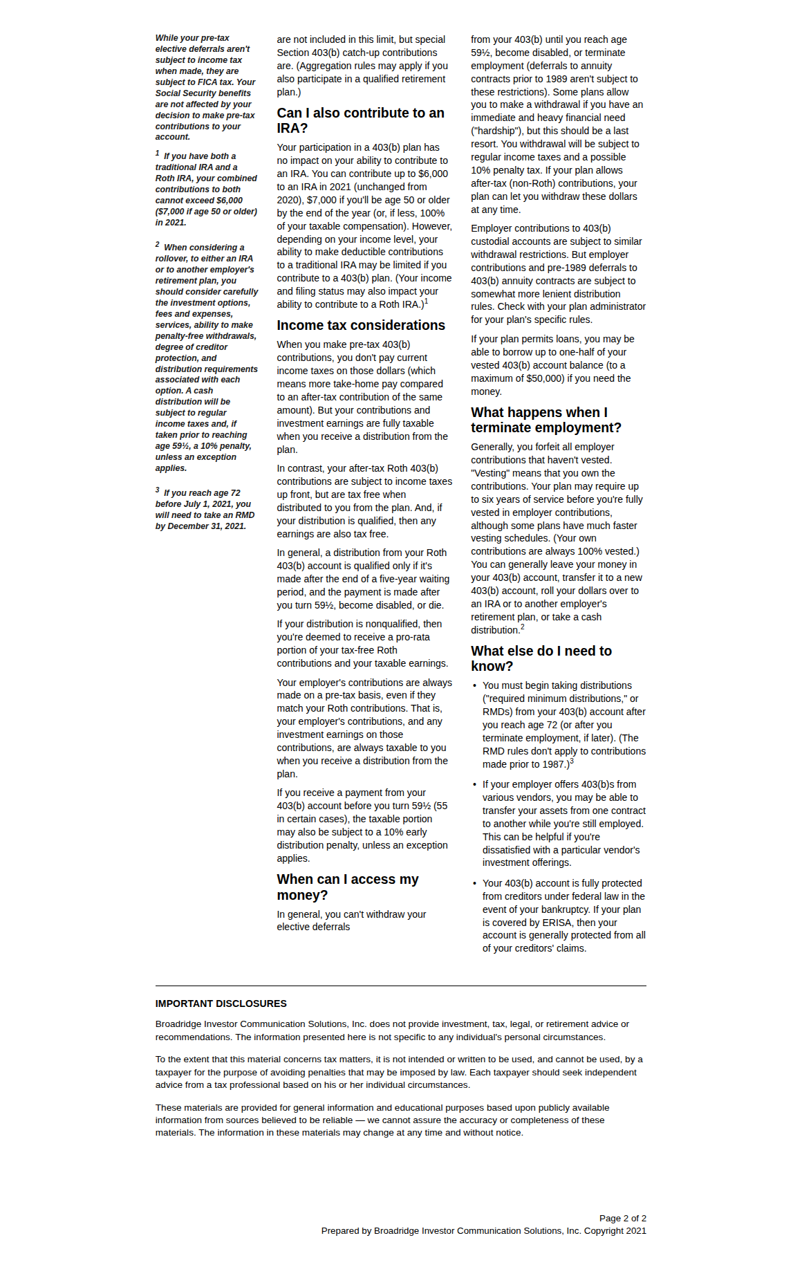While your pre-tax elective deferrals aren't subject to income tax when made, they are subject to FICA tax. Your Social Security benefits are not affected by your decision to make pre-tax contributions to your account.
1 If you have both a traditional IRA and a Roth IRA, your combined contributions to both cannot exceed $6,000 ($7,000 if age 50 or older) in 2021.
2 When considering a rollover, to either an IRA or to another employer's retirement plan, you should consider carefully the investment options, fees and expenses, services, ability to make penalty-free withdrawals, degree of creditor protection, and distribution requirements associated with each option. A cash distribution will be subject to regular income taxes and, if taken prior to reaching age 59½, a 10% penalty, unless an exception applies.
3 If you reach age 72 before July 1, 2021, you will need to take an RMD by December 31, 2021.
are not included in this limit, but special Section 403(b) catch-up contributions are. (Aggregation rules may apply if you also participate in a qualified retirement plan.)
Can I also contribute to an IRA?
Your participation in a 403(b) plan has no impact on your ability to contribute to an IRA. You can contribute up to $6,000 to an IRA in 2021 (unchanged from 2020), $7,000 if you'll be age 50 or older by the end of the year (or, if less, 100% of your taxable compensation). However, depending on your income level, your ability to make deductible contributions to a traditional IRA may be limited if you contribute to a 403(b) plan. (Your income and filing status may also impact your ability to contribute to a Roth IRA.)1
Income tax considerations
When you make pre-tax 403(b) contributions, you don't pay current income taxes on those dollars (which means more take-home pay compared to an after-tax contribution of the same amount). But your contributions and investment earnings are fully taxable when you receive a distribution from the plan.
In contrast, your after-tax Roth 403(b) contributions are subject to income taxes up front, but are tax free when distributed to you from the plan. And, if your distribution is qualified, then any earnings are also tax free.
In general, a distribution from your Roth 403(b) account is qualified only if it's made after the end of a five-year waiting period, and the payment is made after you turn 59½, become disabled, or die.
If your distribution is nonqualified, then you're deemed to receive a pro-rata portion of your tax-free Roth contributions and your taxable earnings.
Your employer's contributions are always made on a pre-tax basis, even if they match your Roth contributions. That is, your employer's contributions, and any investment earnings on those contributions, are always taxable to you when you receive a distribution from the plan.
If you receive a payment from your 403(b) account before you turn 59½ (55 in certain cases), the taxable portion may also be subject to a 10% early distribution penalty, unless an exception applies.
When can I access my money?
In general, you can't withdraw your elective deferrals
from your 403(b) until you reach age 59½, become disabled, or terminate employment (deferrals to annuity contracts prior to 1989 aren't subject to these restrictions). Some plans allow you to make a withdrawal if you have an immediate and heavy financial need ("hardship"), but this should be a last resort. You withdrawal will be subject to regular income taxes and a possible 10% penalty tax. If your plan allows after-tax (non-Roth) contributions, your plan can let you withdraw these dollars at any time.
Employer contributions to 403(b) custodial accounts are subject to similar withdrawal restrictions. But employer contributions and pre-1989 deferrals to 403(b) annuity contracts are subject to somewhat more lenient distribution rules. Check with your plan administrator for your plan's specific rules.
If your plan permits loans, you may be able to borrow up to one-half of your vested 403(b) account balance (to a maximum of $50,000) if you need the money.
What happens when I terminate employment?
Generally, you forfeit all employer contributions that haven't vested. "Vesting" means that you own the contributions. Your plan may require up to six years of service before you're fully vested in employer contributions, although some plans have much faster vesting schedules. (Your own contributions are always 100% vested.) You can generally leave your money in your 403(b) account, transfer it to a new 403(b) account, roll your dollars over to an IRA or to another employer's retirement plan, or take a cash distribution.2
What else do I need to know?
You must begin taking distributions ("required minimum distributions," or RMDs) from your 403(b) account after you reach age 72 (or after you terminate employment, if later). (The RMD rules don't apply to contributions made prior to 1987.)3
If your employer offers 403(b)s from various vendors, you may be able to transfer your assets from one contract to another while you're still employed. This can be helpful if you're dissatisfied with a particular vendor's investment offerings.
Your 403(b) account is fully protected from creditors under federal law in the event of your bankruptcy. If your plan is covered by ERISA, then your account is generally protected from all of your creditors' claims.
IMPORTANT DISCLOSURES
Broadridge Investor Communication Solutions, Inc. does not provide investment, tax, legal, or retirement advice or recommendations. The information presented here is not specific to any individual's personal circumstances.
To the extent that this material concerns tax matters, it is not intended or written to be used, and cannot be used, by a taxpayer for the purpose of avoiding penalties that may be imposed by law. Each taxpayer should seek independent advice from a tax professional based on his or her individual circumstances.
These materials are provided for general information and educational purposes based upon publicly available information from sources believed to be reliable — we cannot assure the accuracy or completeness of these materials. The information in these materials may change at any time and without notice.
Page 2 of 2
Prepared by Broadridge Investor Communication Solutions, Inc. Copyright 2021